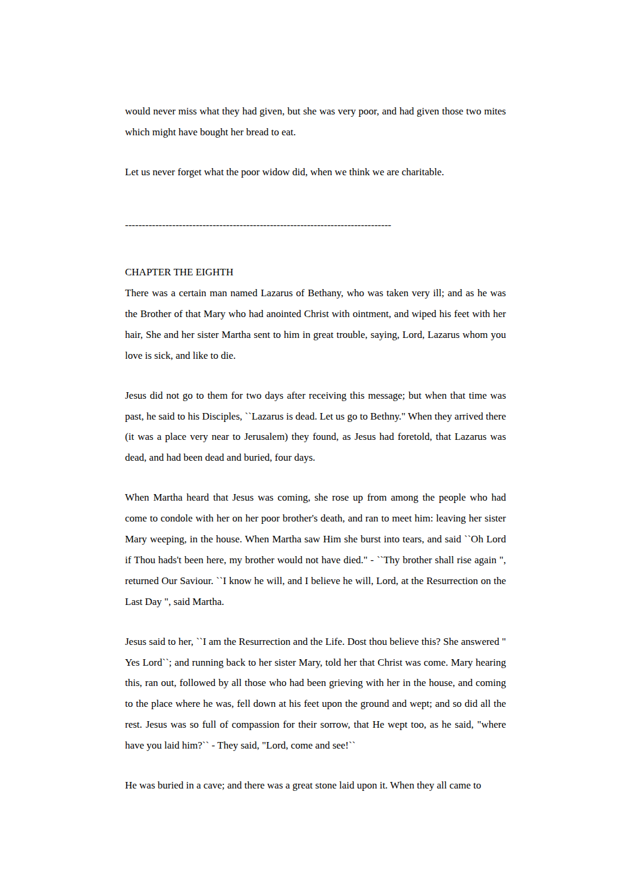would never miss what they had given, but she was very poor, and had given those two mites which might have bought her bread to eat.
Let us never forget what the poor widow did, when we think we are charitable.
-------------------------------------------------------------------------------
CHAPTER THE EIGHTH
There was a certain man named Lazarus of Bethany, who was taken very ill; and as he was the Brother of that Mary who had anointed Christ with ointment, and wiped his feet with her hair, She and her sister Martha sent to him in great trouble, saying, Lord, Lazarus whom you love is sick, and like to die.
Jesus did not go to them for two days after receiving this message; but when that time was past, he said to his Disciples, ``Lazarus is dead. Let us go to Bethny." When they arrived there (it was a place very near to Jerusalem) they found, as Jesus had foretold, that Lazarus was dead, and had been dead and buried, four days.
When Martha heard that Jesus was coming, she rose up from among the people who had come to condole with her on her poor brother's death, and ran to meet him: leaving her sister Mary weeping, in the house. When Martha saw Him she burst into tears, and said ``Oh Lord if Thou hads't been here, my brother would not have died." - ``Thy brother shall rise again ", returned Our Saviour. ``I know he will, and I believe he will, Lord, at the Resurrection on the Last Day ", said Martha.
Jesus said to her, ``I am the Resurrection and the Life. Dost thou believe this? She answered " Yes Lord``; and running back to her sister Mary, told her that Christ was come. Mary hearing this, ran out, followed by all those who had been grieving with her in the house, and coming to the place where he was, fell down at his feet upon the ground and wept; and so did all the rest. Jesus was so full of compassion for their sorrow, that He wept too, as he said, "where have you laid him?`` - They said, "Lord, come and see!``
He was buried in a cave; and there was a great stone laid upon it. When they all came to